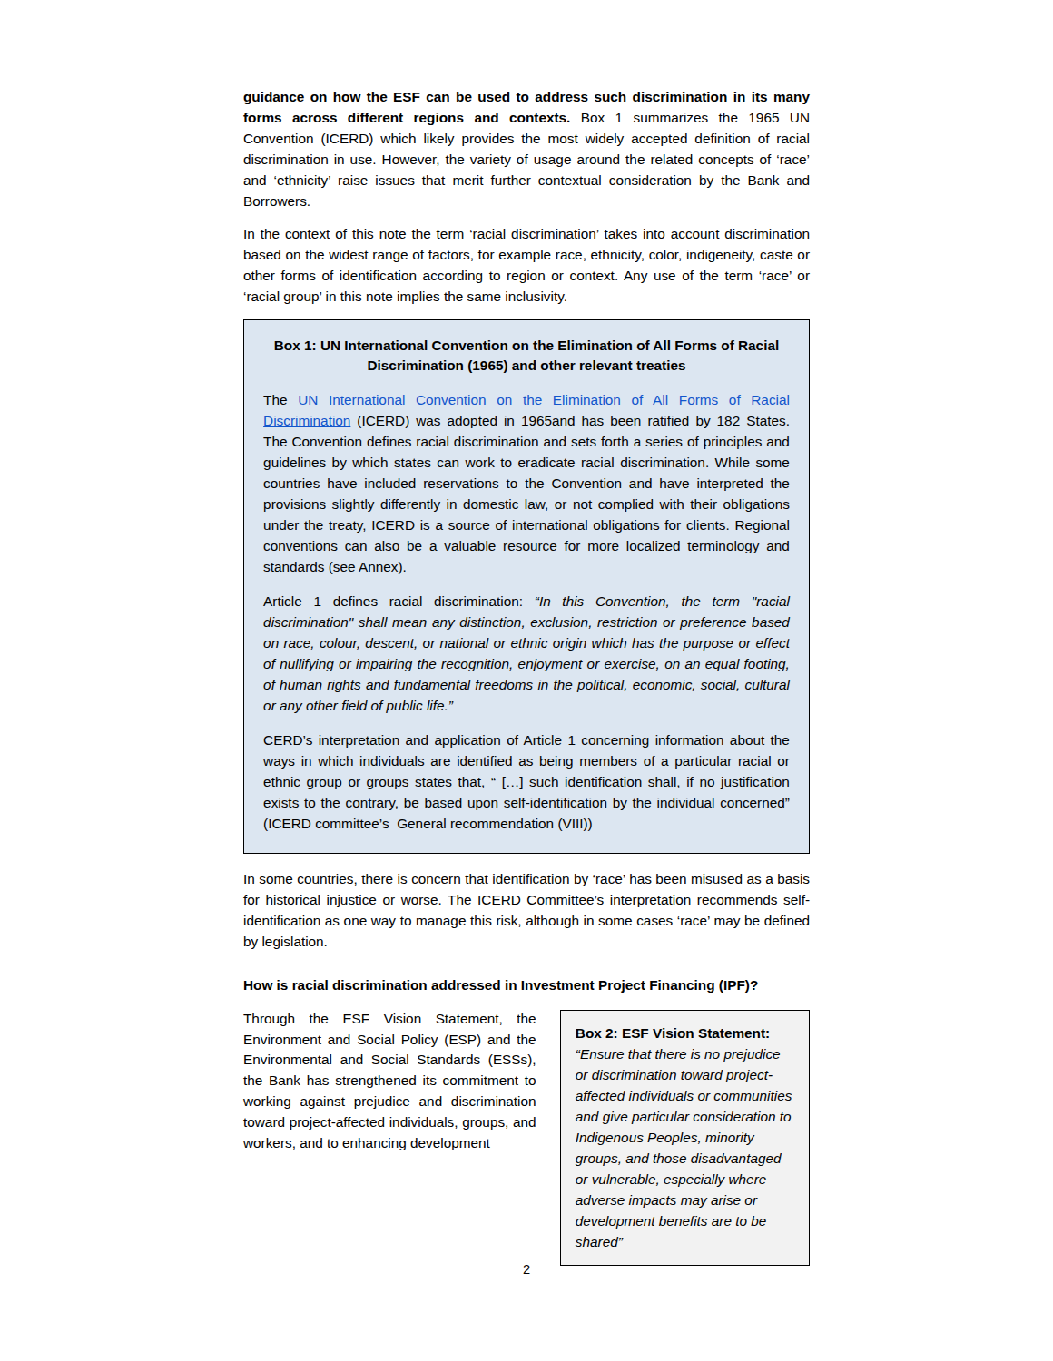guidance on how the ESF can be used to address such discrimination in its many forms across different regions and contexts. Box 1 summarizes the 1965 UN Convention (ICERD) which likely provides the most widely accepted definition of racial discrimination in use. However, the variety of usage around the related concepts of ‘race’ and ‘ethnicity’ raise issues that merit further contextual consideration by the Bank and Borrowers.
In the context of this note the term ‘racial discrimination’ takes into account discrimination based on the widest range of factors, for example race, ethnicity, color, indigeneity, caste or other forms of identification according to region or context. Any use of the term ‘race’ or ‘racial group’ in this note implies the same inclusivity.
Box 1: UN International Convention on the Elimination of All Forms of Racial Discrimination (1965) and other relevant treaties
The UN International Convention on the Elimination of All Forms of Racial Discrimination (ICERD) was adopted in 1965and has been ratified by 182 States. The Convention defines racial discrimination and sets forth a series of principles and guidelines by which states can work to eradicate racial discrimination. While some countries have included reservations to the Convention and have interpreted the provisions slightly differently in domestic law, or not complied with their obligations under the treaty, ICERD is a source of international obligations for clients. Regional conventions can also be a valuable resource for more localized terminology and standards (see Annex).
Article 1 defines racial discrimination: “In this Convention, the term "racial discrimination" shall mean any distinction, exclusion, restriction or preference based on race, colour, descent, or national or ethnic origin which has the purpose or effect of nullifying or impairing the recognition, enjoyment or exercise, on an equal footing, of human rights and fundamental freedoms in the political, economic, social, cultural or any other field of public life.”
CERD’s interpretation and application of Article 1 concerning information about the ways in which individuals are identified as being members of a particular racial or ethnic group or groups states that, “ […] such identification shall, if no justification exists to the contrary, be based upon self-identification by the individual concerned” (ICERD committee’s General recommendation (VIII))
In some countries, there is concern that identification by ‘race’ has been misused as a basis for historical injustice or worse. The ICERD Committee’s interpretation recommends self-identification as one way to manage this risk, although in some cases ‘race’ may be defined by legislation.
How is racial discrimination addressed in Investment Project Financing (IPF)?
Through the ESF Vision Statement, the Environment and Social Policy (ESP) and the Environmental and Social Standards (ESSs), the Bank has strengthened its commitment to working against prejudice and discrimination toward project-affected individuals, groups, and workers, and to enhancing development
Box 2: ESF Vision Statement: “Ensure that there is no prejudice or discrimination toward project-affected individuals or communities and give particular consideration to Indigenous Peoples, minority groups, and those disadvantaged or vulnerable, especially where adverse impacts may arise or development benefits are to be shared”
2